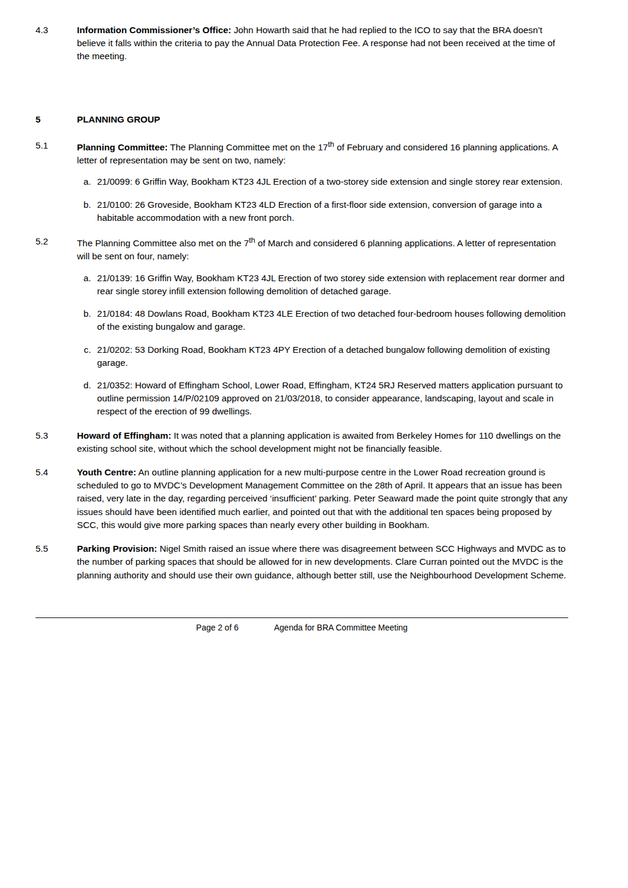4.3
Information Commissioner’s Office: John Howarth said that he had replied to the ICO to say that the BRA doesn’t believe it falls within the criteria to pay the Annual Data Protection Fee. A response had not been received at the time of the meeting.
5
PLANNING GROUP
5.1
Planning Committee: The Planning Committee met on the 17th of February and considered 16 planning applications. A letter of representation may be sent on two, namely:
21/0099: 6 Griffin Way, Bookham KT23 4JL Erection of a two-storey side extension and single storey rear extension.
21/0100: 26 Groveside, Bookham KT23 4LD Erection of a first-floor side extension, conversion of garage into a habitable accommodation with a new front porch.
5.2
The Planning Committee also met on the 7th of March and considered 6 planning applications. A letter of representation will be sent on four, namely:
21/0139: 16 Griffin Way, Bookham KT23 4JL Erection of two storey side extension with replacement rear dormer and rear single storey infill extension following demolition of detached garage.
21/0184: 48 Dowlans Road, Bookham KT23 4LE Erection of two detached four-bedroom houses following demolition of the existing bungalow and garage.
21/0202: 53 Dorking Road, Bookham KT23 4PY Erection of a detached bungalow following demolition of existing garage.
21/0352: Howard of Effingham School, Lower Road, Effingham, KT24 5RJ Reserved matters application pursuant to outline permission 14/P/02109 approved on 21/03/2018, to consider appearance, landscaping, layout and scale in respect of the erection of 99 dwellings.
5.3
Howard of Effingham: It was noted that a planning application is awaited from Berkeley Homes for 110 dwellings on the existing school site, without which the school development might not be financially feasible.
5.4
Youth Centre: An outline planning application for a new multi-purpose centre in the Lower Road recreation ground is scheduled to go to MVDC’s Development Management Committee on the 28th of April. It appears that an issue has been raised, very late in the day, regarding perceived ‘insufficient’ parking. Peter Seaward made the point quite strongly that any issues should have been identified much earlier, and pointed out that with the additional ten spaces being proposed by SCC, this would give more parking spaces than nearly every other building in Bookham.
5.5
Parking Provision: Nigel Smith raised an issue where there was disagreement between SCC Highways and MVDC as to the number of parking spaces that should be allowed for in new developments. Clare Curran pointed out the MVDC is the planning authority and should use their own guidance, although better still, use the Neighbourhood Development Scheme.
Page 2 of 6 Agenda for BRA Committee Meeting